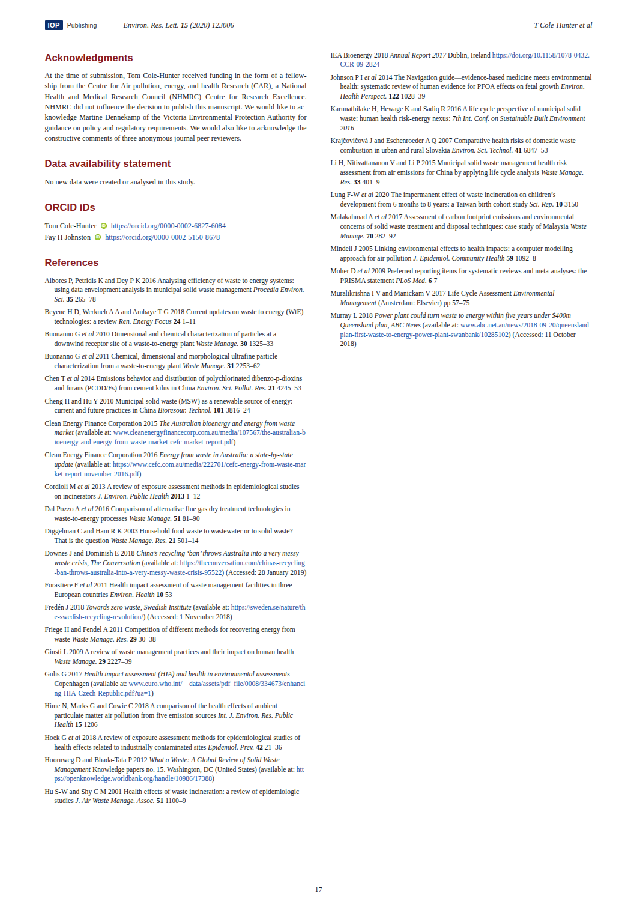IOP Publishing
Environ. Res. Lett. 15 (2020) 123006
T Cole-Hunter et al
Acknowledgments
At the time of submission, Tom Cole-Hunter received funding in the form of a fellowship from the Centre for Air pollution, energy, and health Research (CAR), a National Health and Medical Research Council (NHMRC) Centre for Research Excellence. NHMRC did not influence the decision to publish this manuscript. We would like to acknowledge Martine Dennekamp of the Victoria Environmental Protection Authority for guidance on policy and regulatory requirements. We would also like to acknowledge the constructive comments of three anonymous journal peer reviewers.
Data availability statement
No new data were created or analysed in this study.
ORCID iDs
Tom Cole-Hunter https://orcid.org/0000-0002-6827-6084
Fay H Johnston https://orcid.org/0000-0002-5150-8678
References
Albores P, Petridis K and Dey P K 2016 Analysing efficiency of waste to energy systems: using data envelopment analysis in municipal solid waste management Procedia Environ. Sci. 35 265–78
Beyene H D, Werkneh A A and Ambaye T G 2018 Current updates on waste to energy (WtE) technologies: a review Ren. Energy Focus 24 1–11
Buonanno G et al 2010 Dimensional and chemical characterization of particles at a downwind receptor site of a waste-to-energy plant Waste Manage. 30 1325–33
Buonanno G et al 2011 Chemical, dimensional and morphological ultrafine particle characterization from a waste-to-energy plant Waste Manage. 31 2253–62
Chen T et al 2014 Emissions behavior and distribution of polychlorinated dibenzo-p-dioxins and furans (PCDD/Fs) from cement kilns in China Environ. Sci. Pollut. Res. 21 4245–53
Cheng H and Hu Y 2010 Municipal solid waste (MSW) as a renewable source of energy: current and future practices in China Bioresour. Technol. 101 3816–24
Clean Energy Finance Corporation 2015 The Australian bioenergy and energy from waste market (available at: www.cleanenergyfinancecorp.com.au/media/107567/the-australian-bioenergy-and-energy-from-waste-market-cefc-market-report.pdf)
Clean Energy Finance Corporation 2016 Energy from waste in Australia: a state-by-state update (available at: https://www.cefc.com.au/media/222701/cefc-energy-from-waste-market-report-november-2016.pdf)
Cordioli M et al 2013 A review of exposure assessment methods in epidemiological studies on incinerators J. Environ. Public Health 2013 1–12
Dal Pozzo A et al 2016 Comparison of alternative flue gas dry treatment technologies in waste-to-energy processes Waste Manage. 51 81–90
Diggelman C and Ham R K 2003 Household food waste to wastewater or to solid waste? That is the question Waste Manage. Res. 21 501–14
Downes J and Dominish E 2018 China’s recycling ‘ban’ throws Australia into a very messy waste crisis, The Conversation (available at: https://theconversation.com/chinas-recycling-ban-throws-australia-into-a-very-messy-waste-crisis-95522) (Accessed: 28 January 2019)
Forastiere F et al 2011 Health impact assessment of waste management facilities in three European countries Environ. Health 10 53
Fredén J 2018 Towards zero waste, Swedish Institute (available at: https://sweden.se/nature/the-swedish-recycling-revolution/) (Accessed: 1 November 2018)
Friege H and Fendel A 2011 Competition of different methods for recovering energy from waste Waste Manage. Res. 29 30–38
Giusti L 2009 A review of waste management practices and their impact on human health Waste Manage. 29 2227–39
Gulis G 2017 Health impact assessment (HIA) and health in environmental assessments Copenhagen (available at: www.euro.who.int/__data/assets/pdf_file/0008/334673/enhancing-HIA-Czech-Republic.pdf?ua=1)
Hime N, Marks G and Cowie C 2018 A comparison of the health effects of ambient particulate matter air pollution from five emission sources Int. J. Environ. Res. Public Health 15 1206
Hoek G et al 2018 A review of exposure assessment methods for epidemiological studies of health effects related to industrially contaminated sites Epidemiol. Prev. 42 21–36
Hoornweg D and Bhada-Tata P 2012 What a Waste: A Global Review of Solid Waste Management Knowledge papers no. 15. Washington, DC (United States) (available at: https://openknowledge.worldbank.org/handle/10986/17388)
Hu S-W and Shy C M 2001 Health effects of waste incineration: a review of epidemiologic studies J. Air Waste Manage. Assoc. 51 1100–9
IEA Bioenergy 2018 Annual Report 2017 Dublin, Ireland https://doi.org/10.1158/1078-0432.CCR-09-2824
Johnson P I et al 2014 The Navigation guide—evidence-based medicine meets environmental health: systematic review of human evidence for PFOA effects on fetal growth Environ. Health Perspect. 122 1028–39
Karunathilake H, Hewage K and Sadiq R 2016 A life cycle perspective of municipal solid waste: human health risk-energy nexus: 7th Int. Conf. on Sustainable Built Environment 2016
Krajčovičová J and Eschenroeder A Q 2007 Comparative health risks of domestic waste combustion in urban and rural Slovakia Environ. Sci. Technol. 41 6847–53
Li H, Nitivattananon V and Li P 2015 Municipal solid waste management health risk assessment from air emissions for China by applying life cycle analysis Waste Manage. Res. 33 401–9
Lung F-W et al 2020 The impermanent effect of waste incineration on children’s development from 6 months to 8 years: a Taiwan birth cohort study Sci. Rep. 10 3150
Malakahmad A et al 2017 Assessment of carbon footprint emissions and environmental concerns of solid waste treatment and disposal techniques: case study of Malaysia Waste Manage. 70 282–92
Mindell J 2005 Linking environmental effects to health impacts: a computer modelling approach for air pollution J. Epidemiol. Community Health 59 1092–8
Moher D et al 2009 Preferred reporting items for systematic reviews and meta-analyses: the PRISMA statement PLoS Med. 6 7
Muralikrishna I V and Manickam V 2017 Life Cycle Assessment Environmental Management (Amsterdam: Elsevier) pp 57–75
Murray L 2018 Power plant could turn waste to energy within five years under $400m Queensland plan, ABC News (available at: www.abc.net.au/news/2018-09-20/queensland-plan-first-waste-to-energy-power-plant-swanbank/10285102) (Accessed: 11 October 2018)
17